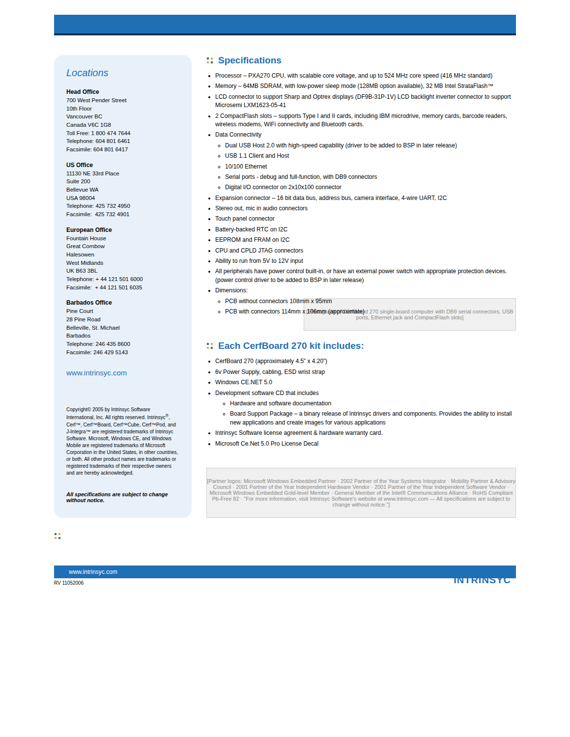Locations
Head Office
700 West Pender Street
10th Floor
Vancouver BC
Canada V6C 1G8
Toll Free: 1 800 474 7644
Telephone: 604 801 6461
Facsimile: 604 801 6417
US Office
11130 NE 33rd Place
Suite 200
Bellevue WA
USA 98004
Telephone: 425 732 4950
Facsimile: 425 732 4901
European Office
Fountain House
Great Cornbow
Halesowen
West Midlands
UK B63 3BL
Telephone: + 44 121 501 6000
Facsimile: + 44 121 501 6035
Barbados Office
Pine Court
28 Pine Road
Belleville, St. Michael
Barbados
Telephone: 246 435 8600
Facsimile: 246 429 5143
www.intrinsyc.com
Copyright© 2005 by Intrinsyc Software International, Inc. All rights reserved. Intrinsyc®, Cerf™, Cerf™Board, Cerf™Cube, Cerf™Pod, and J-Integra™ are registered trademarks of Intrinsyc Software. Microsoft, Windows CE, and Windows Mobile are registered trademarks of Microsoft Corporation in the United States, in other countries, or both. All other product names are trademarks or registered trademarks of their respective owners and are hereby acknowledged.
All specifications are subject to change without notice.
Specifications
Processor – PXA270 CPU, with scalable core voltage, and up to 524 MHz core speed (416 MHz standard)
Memory – 64MB SDRAM, with low-power sleep mode (128MB option available), 32 MB Intel StrataFlash™
LCD connector to support Sharp and Optrex displays (DF9B-31P-1V) LCD backlight inverter connector to support Microsemi LXM1623-05-41
2 CompactFlash slots – supports Type I and II cards, including IBM microdrive, memory cards, barcode readers, wireless modems, WiFi connectivity and Bluetooth cards.
Data Connectivity
Dual USB Host 2.0 with high-speed capability (driver to be added to BSP in later release)
USB 1.1 Client and Host
10/100 Ethernet
Serial ports - debug and full-function, with DB9 connectors
Digital I/O connector on 2x10x100 connector
Expansion connector – 16 bit data bus, address bus, camera interface, 4-wire UART, I2C
Stereo out, mic in audio connectors
Touch panel connector
Battery-backed RTC on I2C
EEPROM and FRAM on I2C
CPU and CPLD JTAG connectors
Ability to run from 5V to 12V input
All peripherals have power control built-in, or have an external power switch with appropriate protection devices. (power control driver to be added to BSP in later release)
Dimensions:
PCB without connectors 108mm x 95mm
PCB with connectors 114mm x 106mm (approximate)
[Photograph of CerfBoard 270 single-board computer with DB9 serial connectors, USB ports, Ethernet jack and CompactFlash slots]
Each CerfBoard 270 kit includes:
CerfBoard 270 (approximately 4.5” x 4.20”)
6v Power Supply, cabling, ESD wrist strap
Windows CE.NET 5.0
Development software CD that includes
Hardware and software documentation
Board Support Package – a binary release of Intrinsyc drivers and components. Provides the ability to install new applications and create images for various applications
Intrinsyc Software license agreement & hardware warranty card.
Microsoft Ce.Net 5.0 Pro License Decal
[Partner logos: Microsoft Windows Embedded Partner · 2002 Partner of the Year Systems Integrator · Mobility Partner & Advisory Council · 2001 Partner of the Year Independent Hardware Vendor · 2001 Partner of the Year Independent Software Vendor · Microsoft Windows Embedded Gold-level Member · General Member of the Intel® Communications Alliance · RoHS Compliant Pb-Free 82 · "For more information, visit Intrinsyc Software's website at www.intrinsyc.com — All specifications are subject to change without notice."]
www.intrinsyc.com
RV 11052006
INTRINSYC